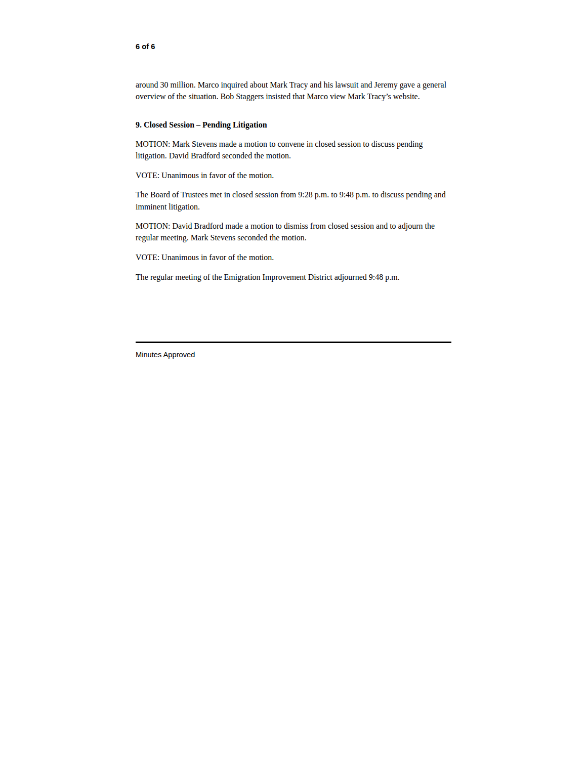6 of 6
around 30 million. Marco inquired about Mark Tracy and his lawsuit and Jeremy gave a general overview of the situation. Bob Staggers insisted that Marco view Mark Tracy’s website.
9. Closed Session – Pending Litigation
MOTION: Mark Stevens made a motion to convene in closed session to discuss pending litigation. David Bradford seconded the motion.
VOTE: Unanimous in favor of the motion.
The Board of Trustees met in closed session from 9:28 p.m. to 9:48 p.m. to discuss pending and imminent litigation.
MOTION: David Bradford made a motion to dismiss from closed session and to adjourn the regular meeting. Mark Stevens seconded the motion.
VOTE: Unanimous in favor of the motion.
The regular meeting of the Emigration Improvement District adjourned 9:48 p.m.
Minutes Approved